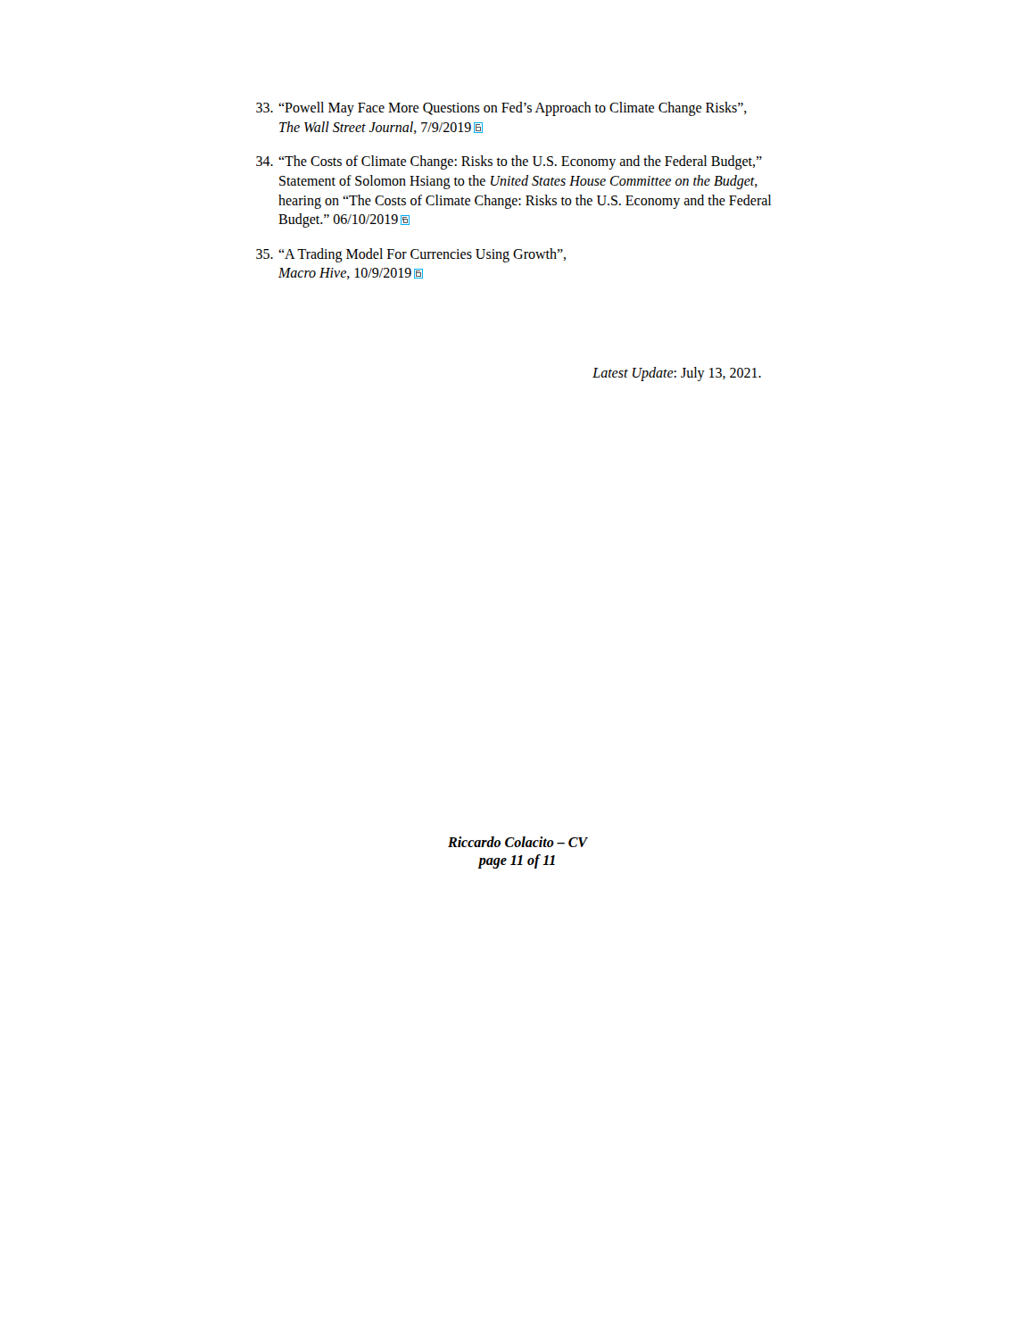33. “Powell May Face More Questions on Fed’s Approach to Climate Change Risks”, The Wall Street Journal, 7/9/2019
34. “The Costs of Climate Change: Risks to the U.S. Economy and the Federal Budget,” Statement of Solomon Hsiang to the United States House Committee on the Budget, hearing on “The Costs of Climate Change: Risks to the U.S. Economy and the Federal Budget.” 06/10/2019
35. “A Trading Model For Currencies Using Growth”, Macro Hive, 10/9/2019
Latest Update: July 13, 2021.
Riccardo Colacito – CV
page 11 of 11